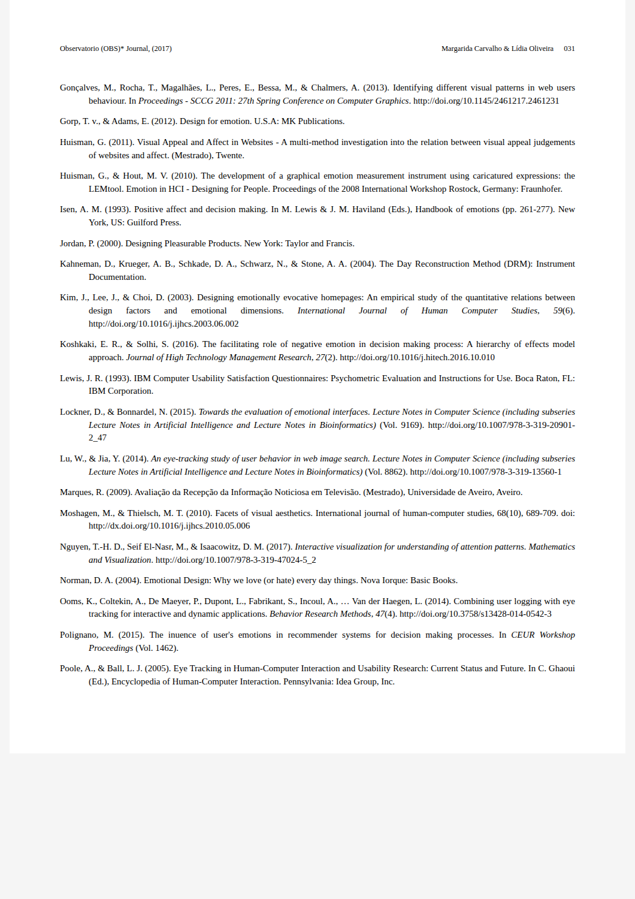Observatorio (OBS)* Journal, (2017)
Margarida Carvalho & Lídia Oliveira 031
Gonçalves, M., Rocha, T., Magalhães, L., Peres, E., Bessa, M., & Chalmers, A. (2013). Identifying different visual patterns in web users behaviour. In Proceedings - SCCG 2011: 27th Spring Conference on Computer Graphics. http://doi.org/10.1145/2461217.2461231
Gorp, T. v., & Adams, E. (2012). Design for emotion. U.S.A: MK Publications.
Huisman, G. (2011). Visual Appeal and Affect in Websites - A multi-method investigation into the relation between visual appeal judgements of websites and affect. (Mestrado), Twente.
Huisman, G., & Hout, M. V. (2010). The development of a graphical emotion measurement instrument using caricatured expressions: the LEMtool. Emotion in HCI - Designing for People. Proceedings of the 2008 International Workshop Rostock, Germany: Fraunhofer.
Isen, A. M. (1993). Positive affect and decision making. In M. Lewis & J. M. Haviland (Eds.), Handbook of emotions (pp. 261-277). New York, US: Guilford Press.
Jordan, P. (2000). Designing Pleasurable Products. New York: Taylor and Francis.
Kahneman, D., Krueger, A. B., Schkade, D. A., Schwarz, N., & Stone, A. A. (2004). The Day Reconstruction Method (DRM): Instrument Documentation.
Kim, J., Lee, J., & Choi, D. (2003). Designing emotionally evocative homepages: An empirical study of the quantitative relations between design factors and emotional dimensions. International Journal of Human Computer Studies, 59(6). http://doi.org/10.1016/j.ijhcs.2003.06.002
Koshkaki, E. R., & Solhi, S. (2016). The facilitating role of negative emotion in decision making process: A hierarchy of effects model approach. Journal of High Technology Management Research, 27(2). http://doi.org/10.1016/j.hitech.2016.10.010
Lewis, J. R. (1993). IBM Computer Usability Satisfaction Questionnaires: Psychometric Evaluation and Instructions for Use. Boca Raton, FL: IBM Corporation.
Lockner, D., & Bonnardel, N. (2015). Towards the evaluation of emotional interfaces. Lecture Notes in Computer Science (including subseries Lecture Notes in Artificial Intelligence and Lecture Notes in Bioinformatics) (Vol. 9169). http://doi.org/10.1007/978-3-319-20901-2_47
Lu, W., & Jia, Y. (2014). An eye-tracking study of user behavior in web image search. Lecture Notes in Computer Science (including subseries Lecture Notes in Artificial Intelligence and Lecture Notes in Bioinformatics) (Vol. 8862). http://doi.org/10.1007/978-3-319-13560-1
Marques, R. (2009). Avaliação da Recepção da Informação Noticiosa em Televisão. (Mestrado), Universidade de Aveiro, Aveiro.
Moshagen, M., & Thielsch, M. T. (2010). Facets of visual aesthetics. International journal of human-computer studies, 68(10), 689-709. doi: http://dx.doi.org/10.1016/j.ijhcs.2010.05.006
Nguyen, T.-H. D., Seif El-Nasr, M., & Isaacowitz, D. M. (2017). Interactive visualization for understanding of attention patterns. Mathematics and Visualization. http://doi.org/10.1007/978-3-319-47024-5_2
Norman, D. A. (2004). Emotional Design: Why we love (or hate) every day things. Nova Iorque: Basic Books.
Ooms, K., Coltekin, A., De Maeyer, P., Dupont, L., Fabrikant, S., Incoul, A., … Van der Haegen, L. (2014). Combining user logging with eye tracking for interactive and dynamic applications. Behavior Research Methods, 47(4). http://doi.org/10.3758/s13428-014-0542-3
Polignano, M. (2015). The inuence of user's emotions in recommender systems for decision making processes. In CEUR Workshop Proceedings (Vol. 1462).
Poole, A., & Ball, L. J. (2005). Eye Tracking in Human-Computer Interaction and Usability Research: Current Status and Future. In C. Ghaoui (Ed.), Encyclopedia of Human-Computer Interaction. Pennsylvania: Idea Group, Inc.